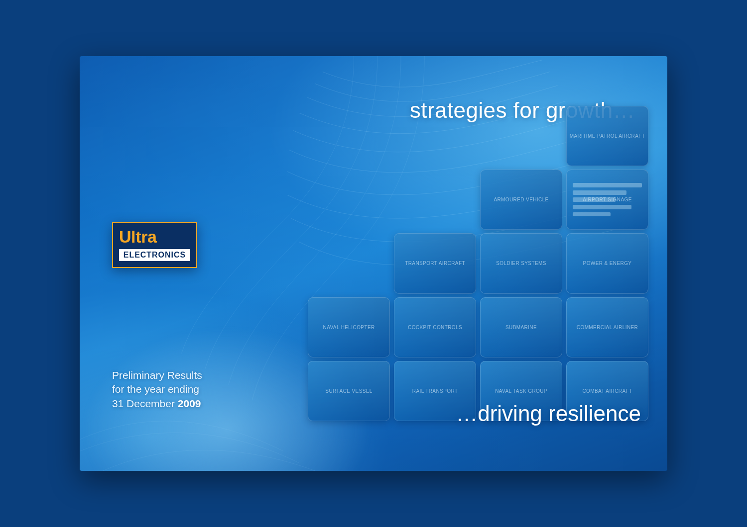strategies for growth…
Ultra ELECTRONICS
Preliminary Results
for the year ending
31 December 2009
Maritime patrol aircraft
Armoured vehicle
Airport signage
Transport aircraft
Soldier systems
Power & energy
Naval helicopter
Cockpit controls
Submarine
Commercial airliner
Surface vessel
Rail transport
Naval task group
Combat aircraft
…driving resilience